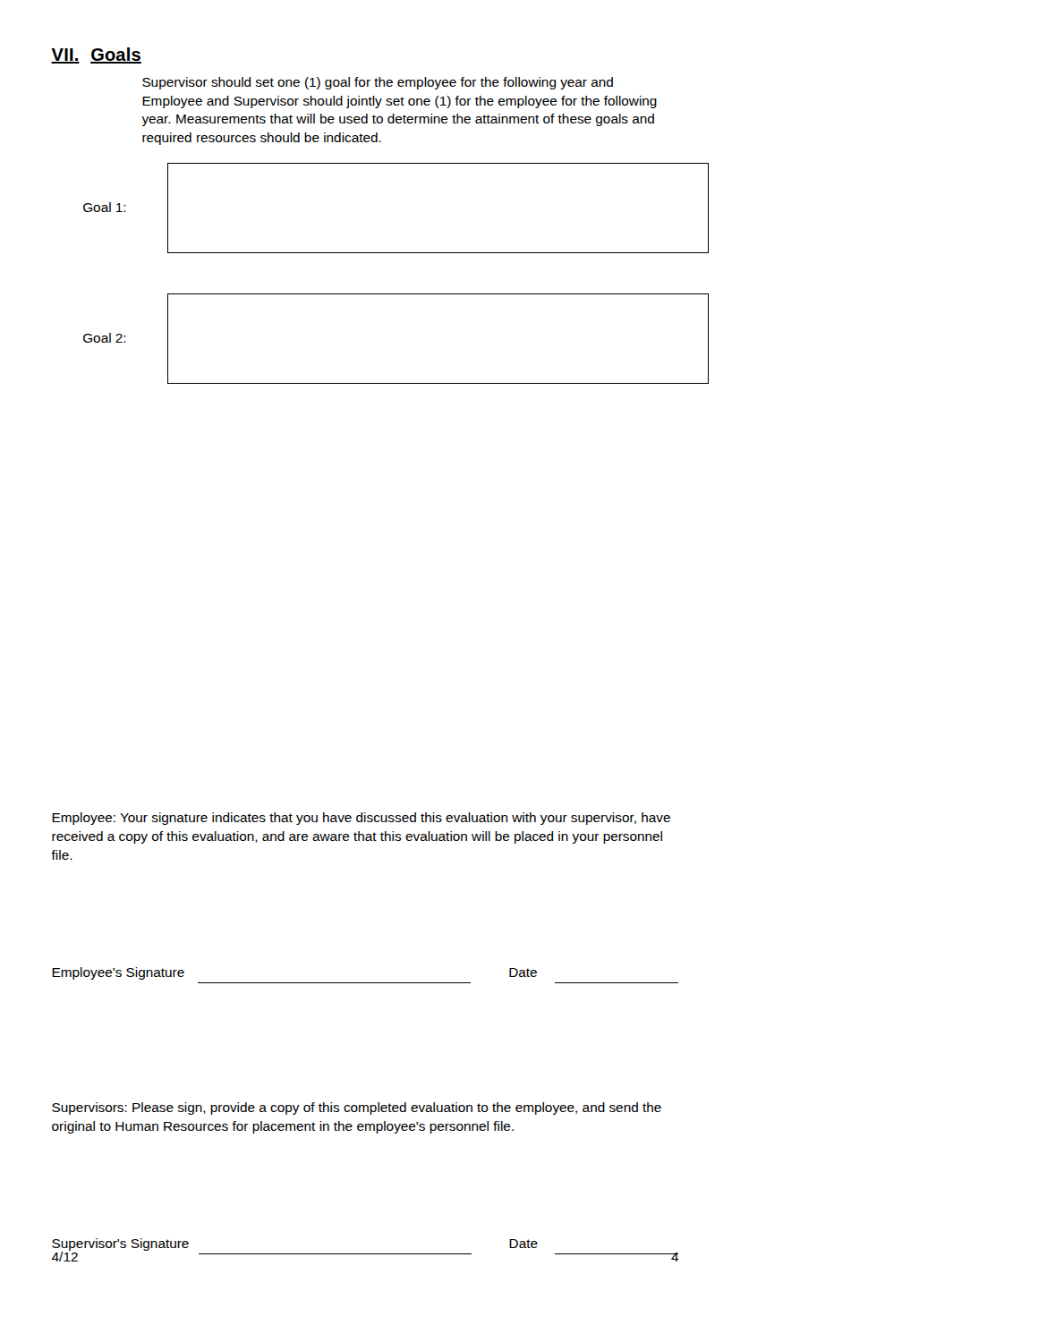VII. Goals
Supervisor should set one (1) goal for the employee for the following year and Employee and Supervisor should jointly set one (1) for the employee for the following year. Measurements that will be used to determine the attainment of these goals and required resources should be indicated.
| Goal 1: | |
| Goal 2: | |
Employee: Your signature indicates that you have discussed this evaluation with your supervisor, have received a copy of this evaluation, and are aware that this evaluation will be placed in your personnel file.
| Employee's Signature | | | Date | |
Supervisors: Please sign, provide a copy of this completed evaluation to the employee, and send the original to Human Resources for placement in the employee's personnel file.
| Supervisor's Signature | | | Date | |
4/12 4